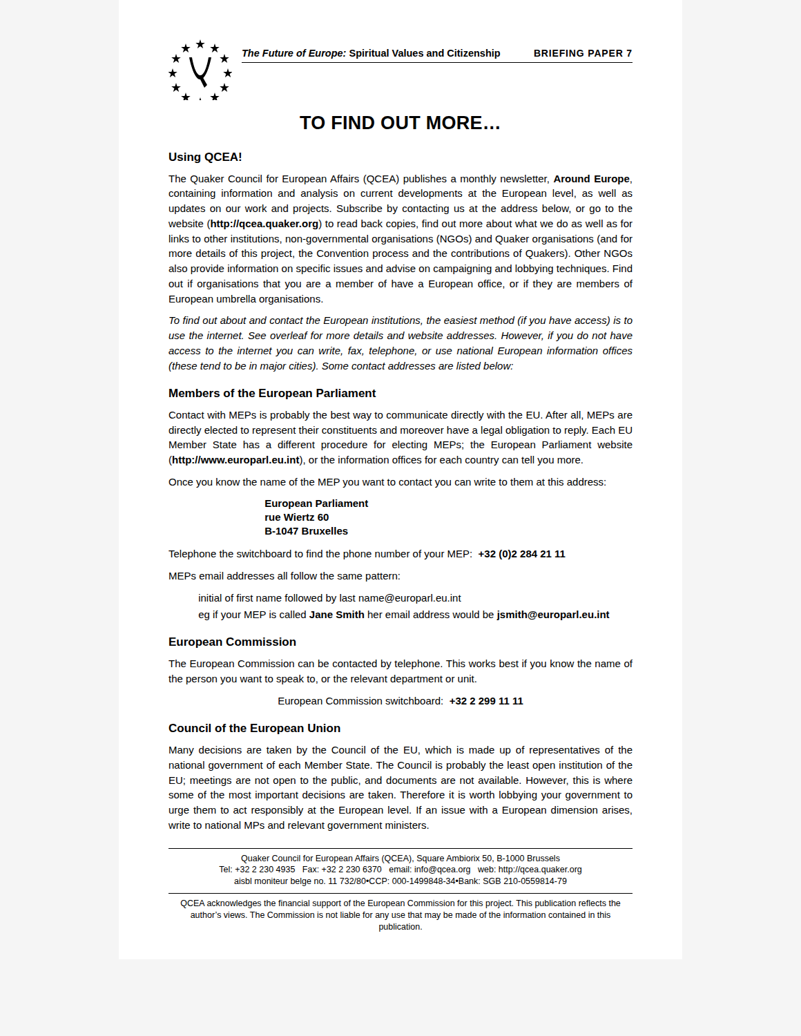The Future of Europe: Spiritual Values and Citizenship
BRIEFING PAPER 7
TO FIND OUT MORE…
Using QCEA!
The Quaker Council for European Affairs (QCEA) publishes a monthly newsletter, Around Europe, containing information and analysis on current developments at the European level, as well as updates on our work and projects. Subscribe by contacting us at the address below, or go to the website (http://qcea.quaker.org) to read back copies, find out more about what we do as well as for links to other institutions, non-governmental organisations (NGOs) and Quaker organisations (and for more details of this project, the Convention process and the contributions of Quakers). Other NGOs also provide information on specific issues and advise on campaigning and lobbying techniques. Find out if organisations that you are a member of have a European office, or if they are members of European umbrella organisations.
To find out about and contact the European institutions, the easiest method (if you have access) is to use the internet. See overleaf for more details and website addresses. However, if you do not have access to the internet you can write, fax, telephone, or use national European information offices (these tend to be in major cities). Some contact addresses are listed below:
Members of the European Parliament
Contact with MEPs is probably the best way to communicate directly with the EU. After all, MEPs are directly elected to represent their constituents and moreover have a legal obligation to reply. Each EU Member State has a different procedure for electing MEPs; the European Parliament website (http://www.europarl.eu.int), or the information offices for each country can tell you more.
Once you know the name of the MEP you want to contact you can write to them at this address:
European Parliament
rue Wiertz 60
B-1047 Bruxelles
Telephone the switchboard to find the phone number of your MEP: +32 (0)2 284 21 11
MEPs email addresses all follow the same pattern:
initial of first name followed by last name@europarl.eu.int
eg if your MEP is called Jane Smith her email address would be jsmith@europarl.eu.int
European Commission
The European Commission can be contacted by telephone. This works best if you know the name of the person you want to speak to, or the relevant department or unit.
European Commission switchboard: +32 2 299 11 11
Council of the European Union
Many decisions are taken by the Council of the EU, which is made up of representatives of the national government of each Member State. The Council is probably the least open institution of the EU; meetings are not open to the public, and documents are not available. However, this is where some of the most important decisions are taken. Therefore it is worth lobbying your government to urge them to act responsibly at the European level. If an issue with a European dimension arises, write to national MPs and relevant government ministers.
Quaker Council for European Affairs (QCEA), Square Ambiorix 50, B-1000 Brussels
Tel: +32 2 230 4935 Fax: +32 2 230 6370 email: info@qcea.org web: http://qcea.quaker.org
aisbl moniteur belge no. 11 732/80•CCP: 000-1499848-34•Bank: SGB 210-0559814-79
QCEA acknowledges the financial support of the European Commission for this project. This publication reflects the author’s views. The Commission is not liable for any use that may be made of the information contained in this publication.